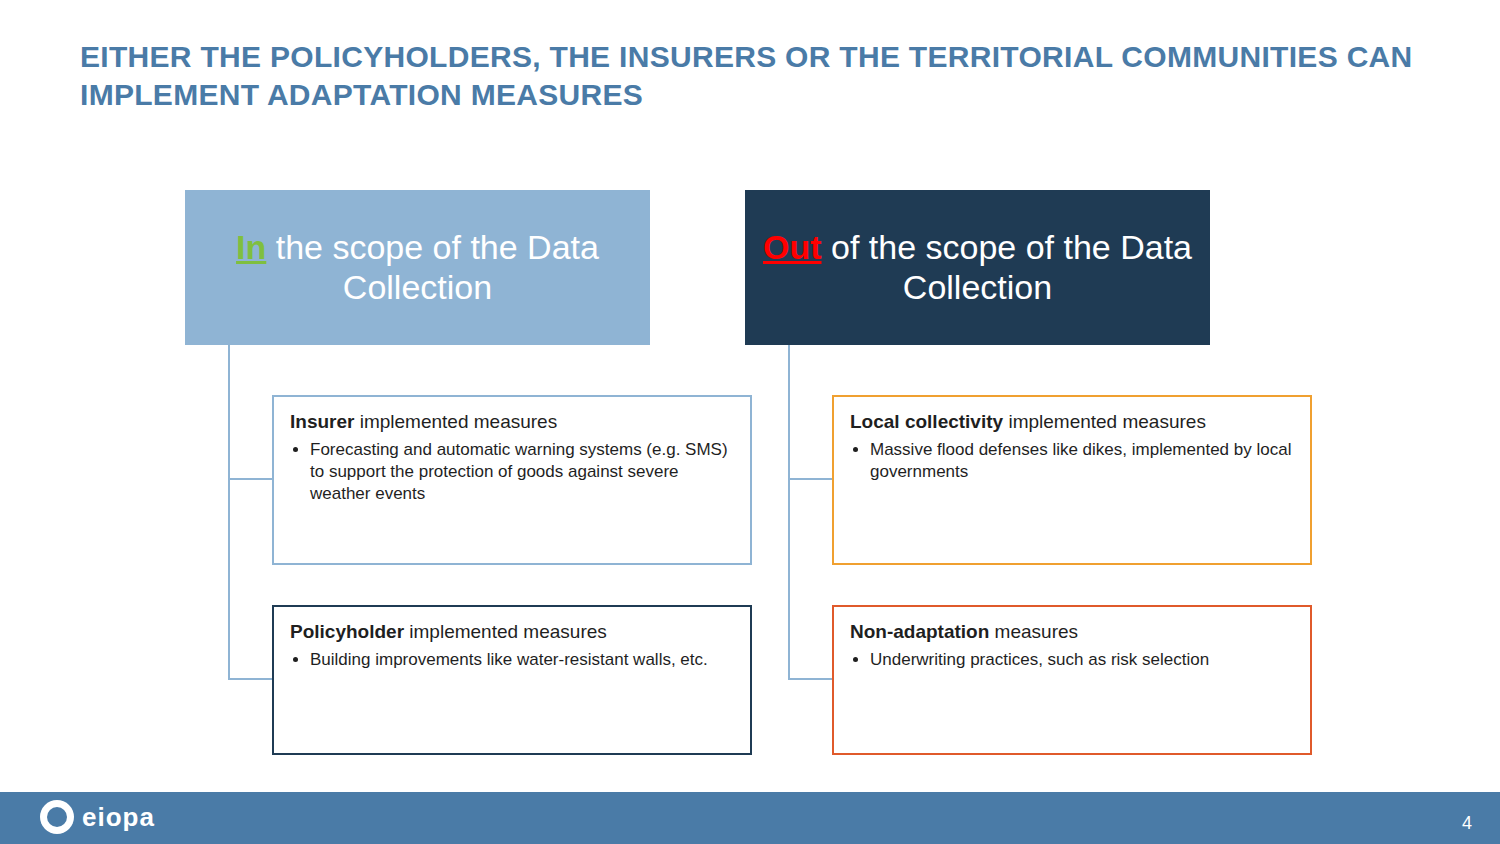Either the policyholders, the insurers or the territorial communities can implement adaptation measures
In the scope of the Data Collection
Out of the scope of the Data Collection
Insurer implemented measures
Forecasting and automatic warning systems (e.g. SMS) to support the protection of goods against severe weather events
Policyholder implemented measures
Building improvements like water-resistant walls, etc.
Local collectivity implemented measures
Massive flood defenses like dikes, implemented by local governments
Non-adaptation measures
Underwriting practices, such as risk selection
eiopa
4